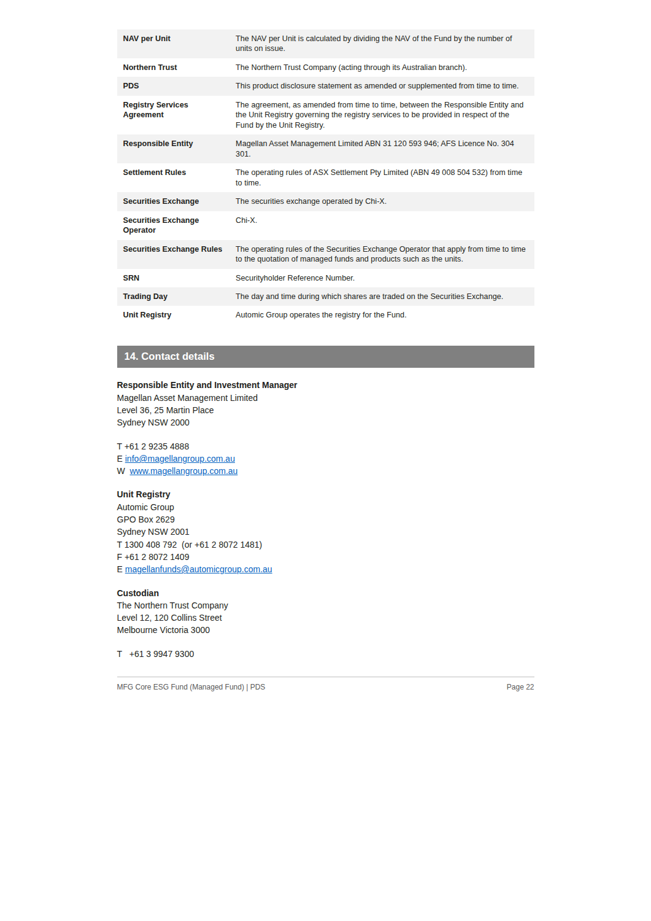| NAV per Unit | The NAV per Unit is calculated by dividing the NAV of the Fund by the number of units on issue. |
| Northern Trust | The Northern Trust Company (acting through its Australian branch). |
| PDS | This product disclosure statement as amended or supplemented from time to time. |
| Registry Services Agreement | The agreement, as amended from time to time, between the Responsible Entity and the Unit Registry governing the registry services to be provided in respect of the Fund by the Unit Registry. |
| Responsible Entity | Magellan Asset Management Limited ABN 31 120 593 946; AFS Licence No. 304 301. |
| Settlement Rules | The operating rules of ASX Settlement Pty Limited (ABN 49 008 504 532) from time to time. |
| Securities Exchange | The securities exchange operated by Chi-X. |
| Securities Exchange Operator | Chi-X. |
| Securities Exchange Rules | The operating rules of the Securities Exchange Operator that apply from time to time to the quotation of managed funds and products such as the units. |
| SRN | Securityholder Reference Number. |
| Trading Day | The day and time during which shares are traded on the Securities Exchange. |
| Unit Registry | Automic Group operates the registry for the Fund. |
14. Contact details
Responsible Entity and Investment Manager
Magellan Asset Management Limited
Level 36, 25 Martin Place
Sydney NSW 2000
T +61 2 9235 4888
E info@magellangroup.com.au
W www.magellangroup.com.au
Unit Registry
Automic Group
GPO Box 2629
Sydney NSW 2001
T 1300 408 792 (or +61 2 8072 1481)
F +61 2 8072 1409
E magellanfunds@automicgroup.com.au
Custodian
The Northern Trust Company
Level 12, 120 Collins Street
Melbourne Victoria 3000
T +61 3 9947 9300
MFG Core ESG Fund (Managed Fund) | PDS Page 22